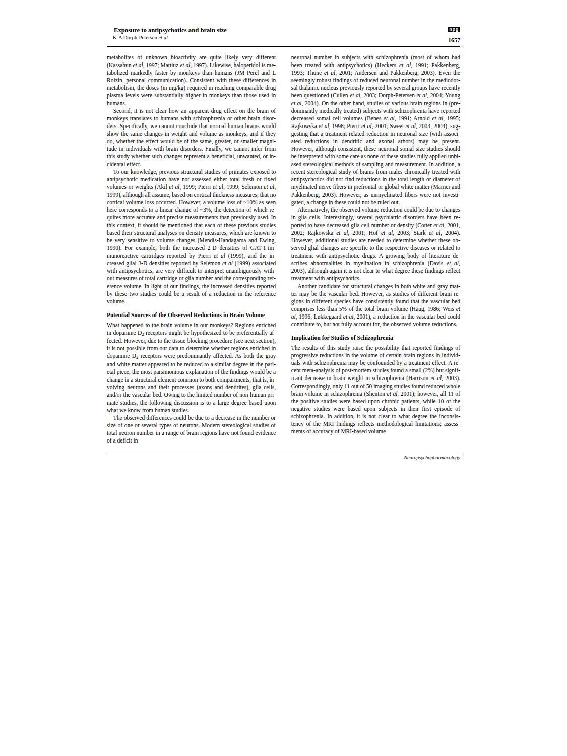Exposure to antipsychotics and brain size
K-A Dorph-Petersen et al
npg
1657
metabolites of unknown bioactivity are quite likely very different (Kassahun et al, 1997; Mattiuz et al, 1997). Likewise, haloperidol is metabolized markedly faster by monkeys than humans (JM Perel and L Roizin, personal communication). Consistent with these differences in metabolism, the doses (in mg/kg) required in reaching comparable drug plasma levels were substantially higher in monkeys than those used in humans.
Second, it is not clear how an apparent drug effect on the brain of monkeys translates to humans with schizophrenia or other brain disorders. Specifically, we cannot conclude that normal human brains would show the same changes in weight and volume as monkeys, and if they do, whether the effect would be of the same, greater, or smaller magnitude in individuals with brain disorders. Finally, we cannot infer from this study whether such changes represent a beneficial, unwanted, or incidental effect.
To our knowledge, previous structural studies of primates exposed to antipsychotic medication have not assessed either total fresh or fixed volumes or weights (Akil et al, 1999; Pierri et al, 1999; Selemon et al, 1999), although all assume, based on cortical thickness measures, that no cortical volume loss occurred. However, a volume loss of ~10% as seen here corresponds to a linear change of ~3%, the detection of which requires more accurate and precise measurements than previously used. In this context, it should be mentioned that each of these previous studies based their structural analyses on density measures, which are known to be very sensitive to volume changes (Mendis-Handagama and Ewing, 1990). For example, both the increased 2-D densities of GAT-1-immunoreactive cartridges reported by Pierri et al (1999), and the increased glial 3-D densities reported by Selemon et al (1999) associated with antipsychotics, are very difficult to interpret unambiguously without measures of total cartridge or glia number and the corresponding reference volume. In light of our findings, the increased densities reported by these two studies could be a result of a reduction in the reference volume.
Potential Sources of the Observed Reductions in Brain Volume
What happened to the brain volume in our monkeys? Regions enriched in dopamine D2 receptors might be hypothesized to be preferentially affected. However, due to the tissue-blocking procedure (see next section), it is not possible from our data to determine whether regions enriched in dopamine D2 receptors were predominantly affected. As both the gray and white matter appeared to be reduced to a similar degree in the parietal piece, the most parsimonious explanation of the findings would be a change in a structural element common to both compartments, that is, involving neurons and their processes (axons and dendrites), glia cells, and/or the vascular bed. Owing to the limited number of non-human primate studies, the following discussion is to a large degree based upon what we know from human studies.
The observed differences could be due to a decrease in the number or size of one or several types of neurons. Modern stereological studies of total neuron number in a range of brain regions have not found evidence of a deficit in
neuronal number in subjects with schizophrenia (most of whom had been treated with antipsychotics) (Heckers et al, 1991; Pakkenberg, 1993; Thune et al, 2001; Andersen and Pakkenberg, 2003). Even the seemingly robust findings of reduced neuronal number in the mediodorsal thalamic nucleus previously reported by several groups have recently been questioned (Cullen et al, 2003; Dorph-Petersen et al, 2004; Young et al, 2004). On the other hand, studies of various brain regions in (predominantly medically treated) subjects with schizophrenia have reported decreased somal cell volumes (Benes et al, 1991; Arnold et al, 1995; Rajkowska et al, 1998; Pierri et al, 2001; Sweet et al, 2003, 2004), suggesting that a treatment-related reduction in neuronal size (with associated reductions in dendritic and axonal arbors) may be present. However, although consistent, these neuronal somal size studies should be interpreted with some care as none of these studies fully applied unbiased stereological methods of sampling and measurement. In addition, a recent stereological study of brains from males chronically treated with antipsychotics did not find reductions in the total length or diameter of myelinated nerve fibers in prefrontal or global white matter (Marner and Pakkenberg, 2003). However, as unmyelinated fibers were not investigated, a change in these could not be ruled out.
Alternatively, the observed volume reduction could be due to changes in glia cells. Interestingly, several psychiatric disorders have been reported to have decreased glia cell number or density (Cotter et al, 2001, 2002; Rajkowska et al, 2001; Hof et al, 2003; Stark et al, 2004). However, additional studies are needed to determine whether these observed glial changes are specific to the respective diseases or related to treatment with antipsychotic drugs. A growing body of literature describes abnormalities in myelination in schizophrenia (Davis et al, 2003), although again it is not clear to what degree these findings reflect treatment with antipsychotics.
Another candidate for structural changes in both white and gray matter may be the vascular bed. However, as studies of different brain regions in different species have consistently found that the vascular bed comprises less than 5% of the total brain volume (Haug, 1986; Weis et al, 1996; Løkkegaard et al, 2001), a reduction in the vascular bed could contribute to, but not fully account for, the observed volume reductions.
Implication for Studies of Schizophrenia
The results of this study raise the possibility that reported findings of progressive reductions in the volume of certain brain regions in individuals with schizophrenia may be confounded by a treatment effect. A recent meta-analysis of post-mortem studies found a small (2%) but significant decrease in brain weight in schizophrenia (Harrison et al, 2003). Correspondingly, only 11 out of 50 imaging studies found reduced whole brain volume in schizophrenia (Shenton et al, 2001); however, all 11 of the positive studies were based upon chronic patients, while 10 of the negative studies were based upon subjects in their first episode of schizophrenia. In addition, it is not clear to what degree the inconsistency of the MRI findings reflects methodological limitations; assessments of accuracy of MRI-based volume
Neuropsychopharmacology